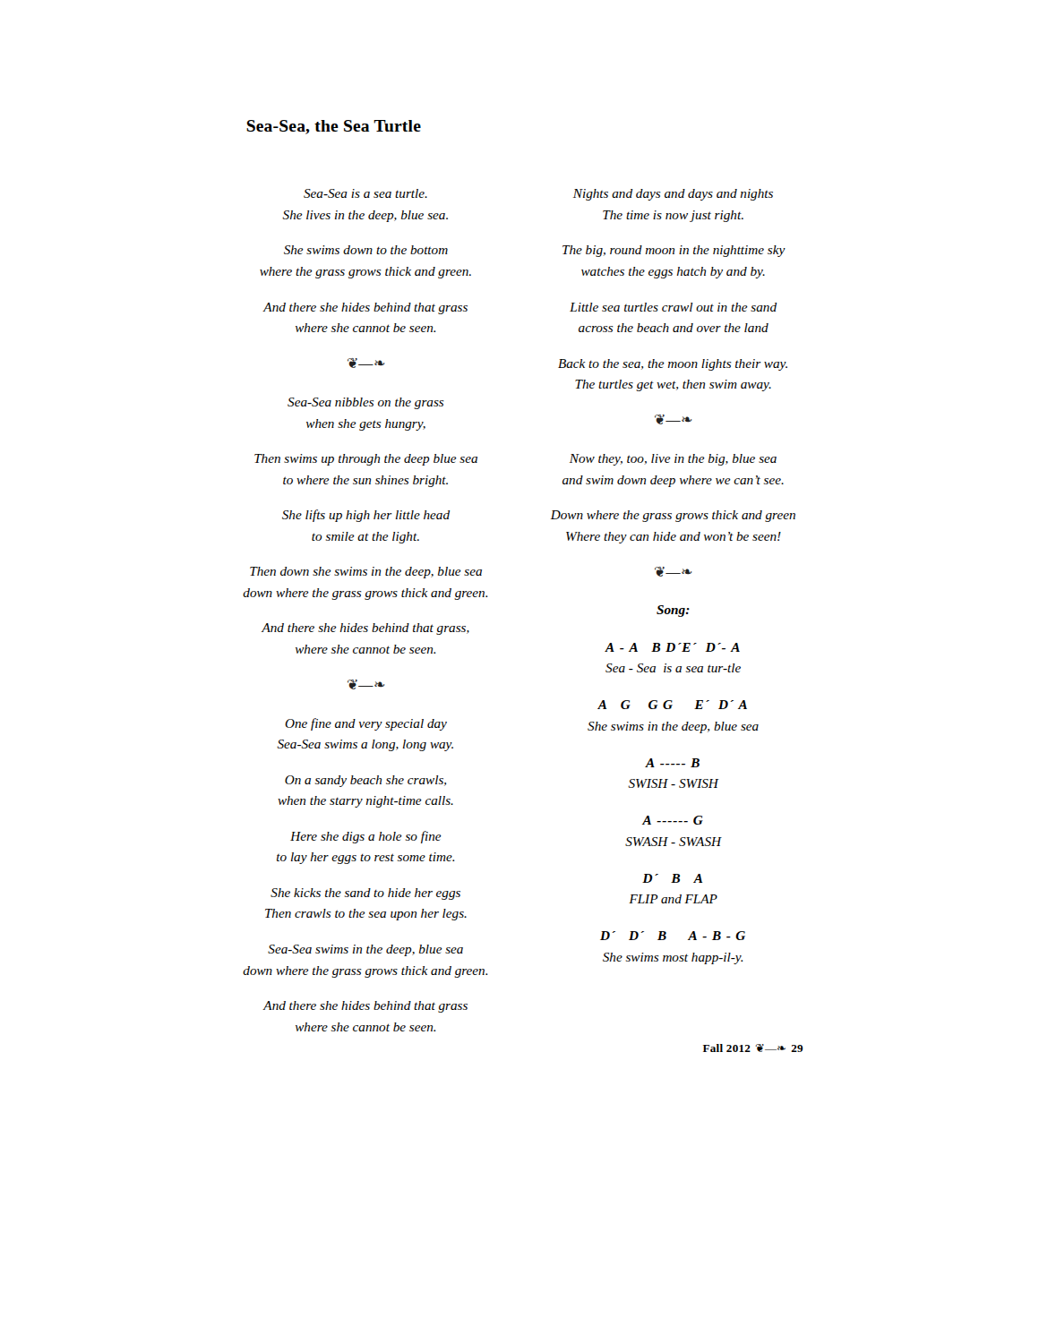Sea-Sea, the Sea Turtle
Sea-Sea is a sea turtle.
She lives in the deep, blue sea.
She swims down to the bottom
where the grass grows thick and green.
And there she hides behind that grass
where she cannot be seen.
❦—❧
Sea-Sea nibbles on the grass
when she gets hungry,
Then swims up through the deep blue sea
to where the sun shines bright.
She lifts up high her little head
to smile at the light.
Then down she swims in the deep, blue sea
down where the grass grows thick and green.
And there she hides behind that grass,
where she cannot be seen.
❦—❧
One fine and very special day
Sea-Sea swims a long, long way.
On a sandy beach she crawls,
when the starry night-time calls.
Here she digs a hole so fine
to lay her eggs to rest some time.
She kicks the sand to hide her eggs
Then crawls to the sea upon her legs.
Sea-Sea swims in the deep, blue sea
down where the grass grows thick and green.
And there she hides behind that grass
where she cannot be seen.
Nights and days and days and nights
The time is now just right.
The big, round moon in the nighttime sky
watches the eggs hatch by and by.
Little sea turtles crawl out in the sand
across the beach and over the land
Back to the sea, the moon lights their way.
The turtles get wet, then swim away.
❦—❧
Now they, too, live in the big, blue sea
and swim down deep where we can’t see.
Down where the grass grows thick and green
Where they can hide and won’t be seen!
❦—❧
Song:
A - A B D´E´ D´- A
Sea - Sea is a sea tur-tle
A G G G E´ D´ A
She swims in the deep, blue sea
A ----- B
SWISH - SWISH
A ------ G
SWASH - SWASH
D´ B A
FLIP and FLAP
D´ D´ B A - B - G
She swims most happ-il-y.
Fall 2012❦—❧29